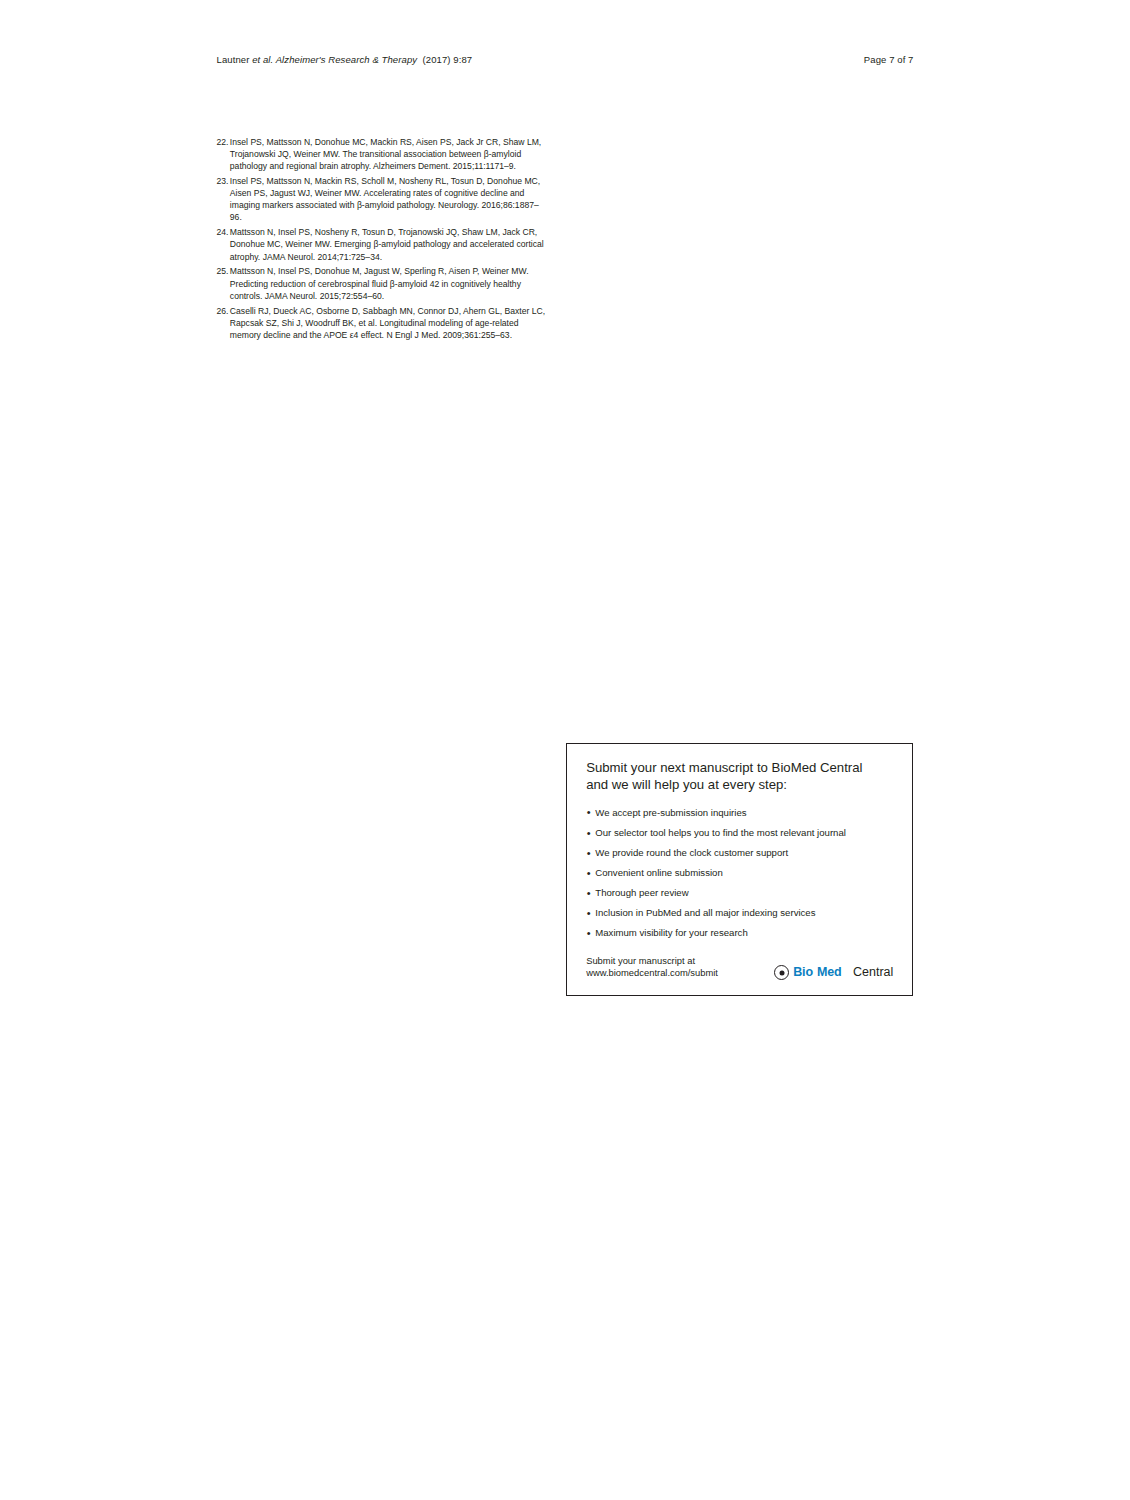Lautner et al. Alzheimer's Research & Therapy (2017) 9:87
Page 7 of 7
22. Insel PS, Mattsson N, Donohue MC, Mackin RS, Aisen PS, Jack Jr CR, Shaw LM, Trojanowski JQ, Weiner MW. The transitional association between β-amyloid pathology and regional brain atrophy. Alzheimers Dement. 2015;11:1171–9.
23. Insel PS, Mattsson N, Mackin RS, Scholl M, Nosheny RL, Tosun D, Donohue MC, Aisen PS, Jagust WJ, Weiner MW. Accelerating rates of cognitive decline and imaging markers associated with β-amyloid pathology. Neurology. 2016;86:1887–96.
24. Mattsson N, Insel PS, Nosheny R, Tosun D, Trojanowski JQ, Shaw LM, Jack CR, Donohue MC, Weiner MW. Emerging β-amyloid pathology and accelerated cortical atrophy. JAMA Neurol. 2014;71:725–34.
25. Mattsson N, Insel PS, Donohue M, Jagust W, Sperling R, Aisen P, Weiner MW. Predicting reduction of cerebrospinal fluid β-amyloid 42 in cognitively healthy controls. JAMA Neurol. 2015;72:554–60.
26. Caselli RJ, Dueck AC, Osborne D, Sabbagh MN, Connor DJ, Ahern GL, Baxter LC, Rapcsak SZ, Shi J, Woodruff BK, et al. Longitudinal modeling of age-related memory decline and the APOE ε4 effect. N Engl J Med. 2009;361:255–63.
Submit your next manuscript to BioMed Central
and we will help you at every step:
We accept pre-submission inquiries
Our selector tool helps you to find the most relevant journal
We provide round the clock customer support
Convenient online submission
Thorough peer review
Inclusion in PubMed and all major indexing services
Maximum visibility for your research
Submit your manuscript at
www.biomedcentral.com/submit
Bio Med Central